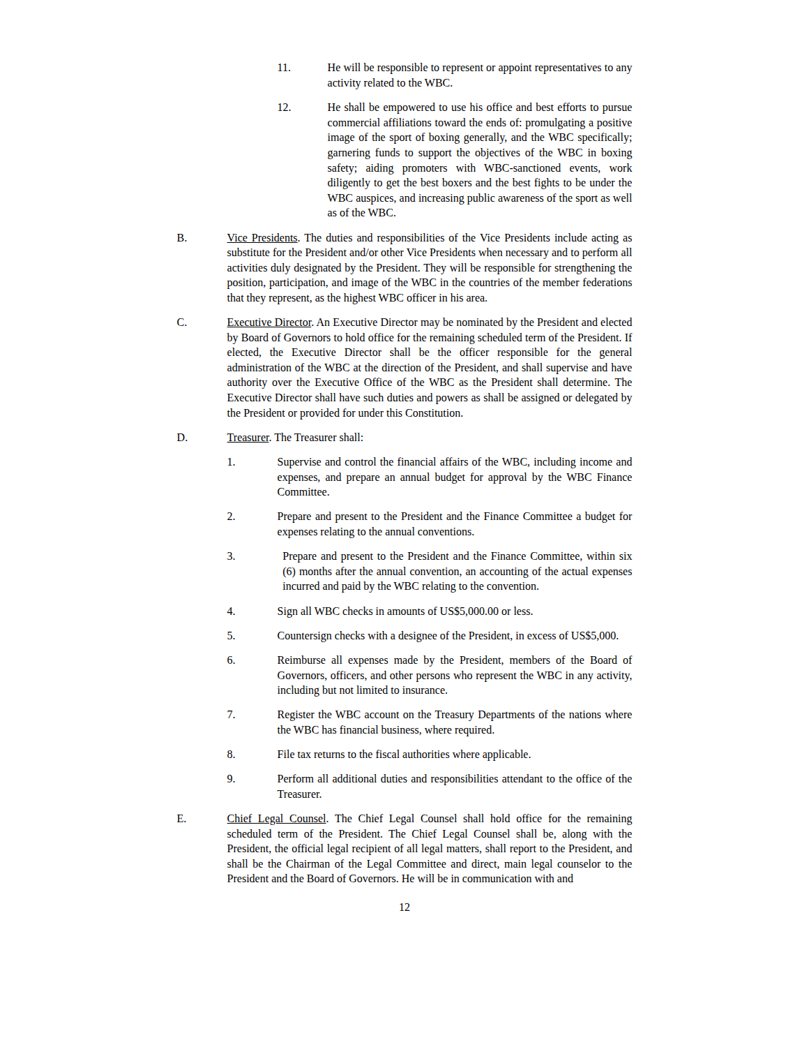11.
He will be responsible to represent or appoint representatives to any activity related to the WBC.
12.
He shall be empowered to use his office and best efforts to pursue commercial affiliations toward the ends of: promulgating a positive image of the sport of boxing generally, and the WBC specifically; garnering funds to support the objectives of the WBC in boxing safety; aiding promoters with WBC-sanctioned events, work diligently to get the best boxers and the best fights to be under the WBC auspices, and increasing public awareness of the sport as well as of the WBC.
B.
Vice Presidents. The duties and responsibilities of the Vice Presidents include acting as substitute for the President and/or other Vice Presidents when necessary and to perform all activities duly designated by the President. They will be responsible for strengthening the position, participation, and image of the WBC in the countries of the member federations that they represent, as the highest WBC officer in his area.
C.
Executive Director. An Executive Director may be nominated by the President and elected by Board of Governors to hold office for the remaining scheduled term of the President. If elected, the Executive Director shall be the officer responsible for the general administration of the WBC at the direction of the President, and shall supervise and have authority over the Executive Office of the WBC as the President shall determine. The Executive Director shall have such duties and powers as shall be assigned or delegated by the President or provided for under this Constitution.
D.
Treasurer. The Treasurer shall:
1.
Supervise and control the financial affairs of the WBC, including income and expenses, and prepare an annual budget for approval by the WBC Finance Committee.
2.
Prepare and present to the President and the Finance Committee a budget for expenses relating to the annual conventions.
3.
Prepare and present to the President and the Finance Committee, within six (6) months after the annual convention, an accounting of the actual expenses incurred and paid by the WBC relating to the convention.
4.
Sign all WBC checks in amounts of US$5,000.00 or less.
5.
Countersign checks with a designee of the President, in excess of US$5,000.
6.
Reimburse all expenses made by the President, members of the Board of Governors, officers, and other persons who represent the WBC in any activity, including but not limited to insurance.
7.
Register the WBC account on the Treasury Departments of the nations where the WBC has financial business, where required.
8.
File tax returns to the fiscal authorities where applicable.
9.
Perform all additional duties and responsibilities attendant to the office of the Treasurer.
E.
Chief Legal Counsel. The Chief Legal Counsel shall hold office for the remaining scheduled term of the President. The Chief Legal Counsel shall be, along with the President, the official legal recipient of all legal matters, shall report to the President, and shall be the Chairman of the Legal Committee and direct, main legal counselor to the President and the Board of Governors. He will be in communication with and
12